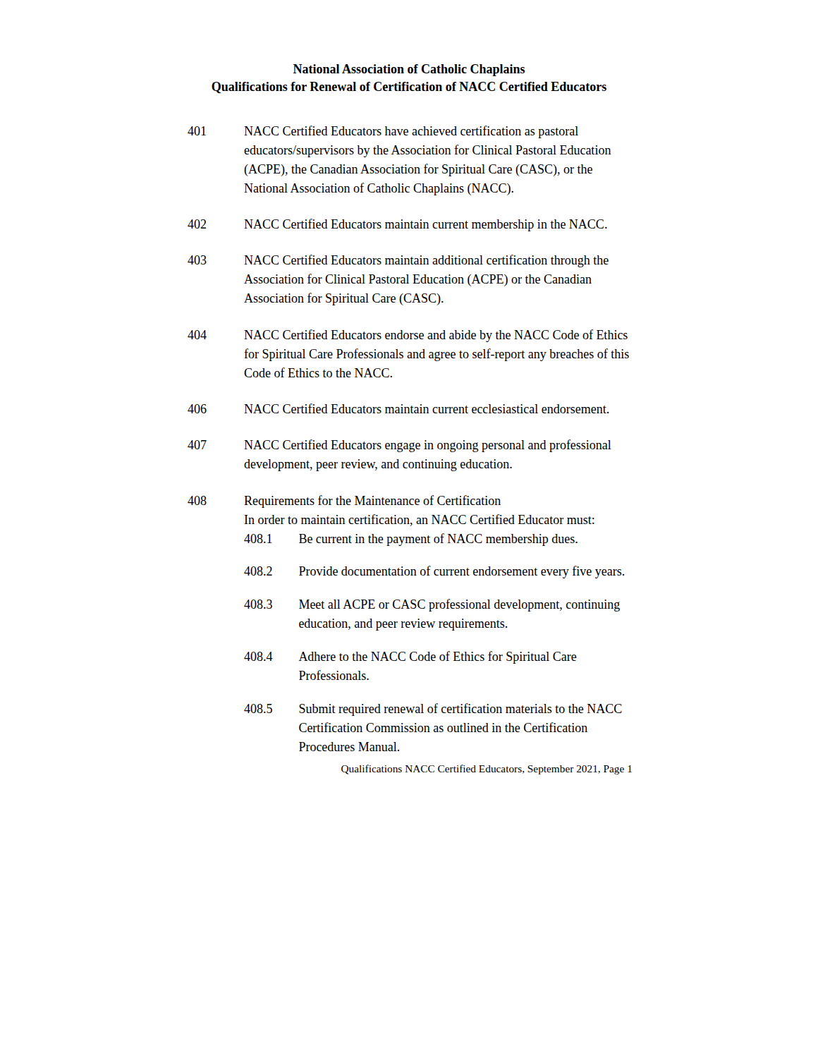National Association of Catholic Chaplains Qualifications for Renewal of Certification of NACC Certified Educators
401
NACC Certified Educators have achieved certification as pastoral educators/supervisors by the Association for Clinical Pastoral Education (ACPE), the Canadian Association for Spiritual Care (CASC), or the National Association of Catholic Chaplains (NACC).
402
NACC Certified Educators maintain current membership in the NACC.
403
NACC Certified Educators maintain additional certification through the Association for Clinical Pastoral Education (ACPE) or the Canadian Association for Spiritual Care (CASC).
404
NACC Certified Educators endorse and abide by the NACC Code of Ethics for Spiritual Care Professionals and agree to self-report any breaches of this Code of Ethics to the NACC.
406
NACC Certified Educators maintain current ecclesiastical endorsement.
407
NACC Certified Educators engage in ongoing personal and professional development, peer review, and continuing education.
408
Requirements for the Maintenance of Certification
In order to maintain certification, an NACC Certified Educator must:
408.1
Be current in the payment of NACC membership dues.
408.2
Provide documentation of current endorsement every five years.
408.3
Meet all ACPE or CASC professional development, continuing education, and peer review requirements.
408.4
Adhere to the NACC Code of Ethics for Spiritual Care Professionals.
408.5
Submit required renewal of certification materials to the NACC Certification Commission as outlined in the Certification Procedures Manual.
Qualifications NACC Certified Educators, September 2021, Page 1